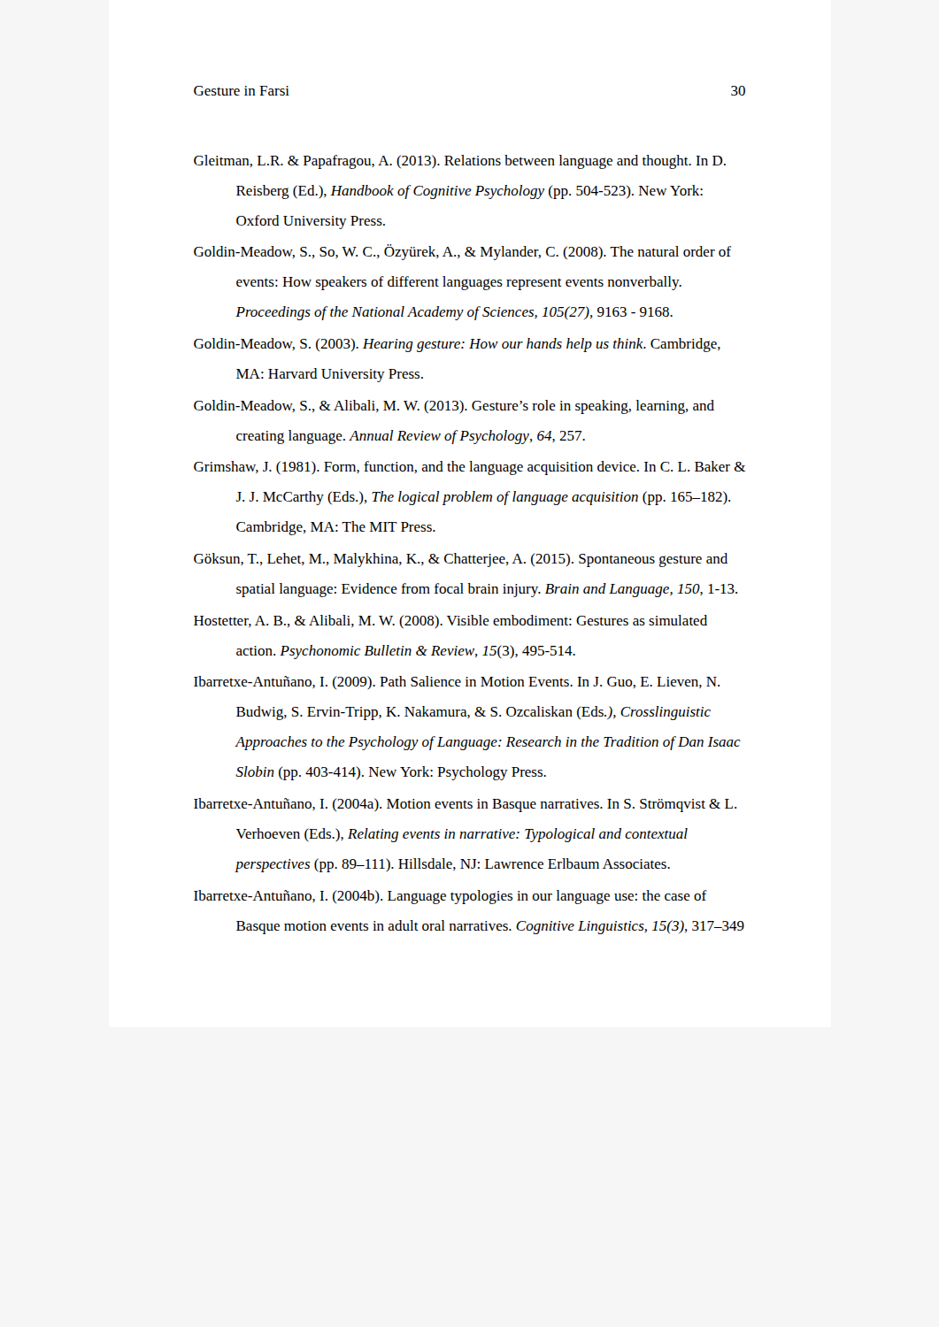Gesture in Farsi 30
Gleitman, L.R. & Papafragou, A. (2013). Relations between language and thought. In D. Reisberg (Ed.), Handbook of Cognitive Psychology (pp. 504-523). New York: Oxford University Press.
Goldin-Meadow, S., So, W. C., Özyürek, A., & Mylander, C. (2008). The natural order of events: How speakers of different languages represent events nonverbally. Proceedings of the National Academy of Sciences, 105(27), 9163 - 9168.
Goldin-Meadow, S. (2003). Hearing gesture: How our hands help us think. Cambridge, MA: Harvard University Press.
Goldin-Meadow, S., & Alibali, M. W. (2013). Gesture’s role in speaking, learning, and creating language. Annual Review of Psychology, 64, 257.
Grimshaw, J. (1981). Form, function, and the language acquisition device. In C. L. Baker & J. J. McCarthy (Eds.), The logical problem of language acquisition (pp. 165–182). Cambridge, MA: The MIT Press.
Göksun, T., Lehet, M., Malykhina, K., & Chatterjee, A. (2015). Spontaneous gesture and spatial language: Evidence from focal brain injury. Brain and Language, 150, 1-13.
Hostetter, A. B., & Alibali, M. W. (2008). Visible embodiment: Gestures as simulated action. Psychonomic Bulletin & Review, 15(3), 495-514.
Ibarretxe-Antuñano, I. (2009). Path Salience in Motion Events. In J. Guo, E. Lieven, N. Budwig, S. Ervin-Tripp, K. Nakamura, & S. Ozcaliskan (Eds.), Crosslinguistic Approaches to the Psychology of Language: Research in the Tradition of Dan Isaac Slobin (pp. 403-414). New York: Psychology Press.
Ibarretxe-Antuñano, I. (2004a). Motion events in Basque narratives. In S. Strömqvist & L. Verhoeven (Eds.), Relating events in narrative: Typological and contextual perspectives (pp. 89–111). Hillsdale, NJ: Lawrence Erlbaum Associates.
Ibarretxe-Antuñano, I. (2004b). Language typologies in our language use: the case of Basque motion events in adult oral narratives. Cognitive Linguistics, 15(3), 317–349